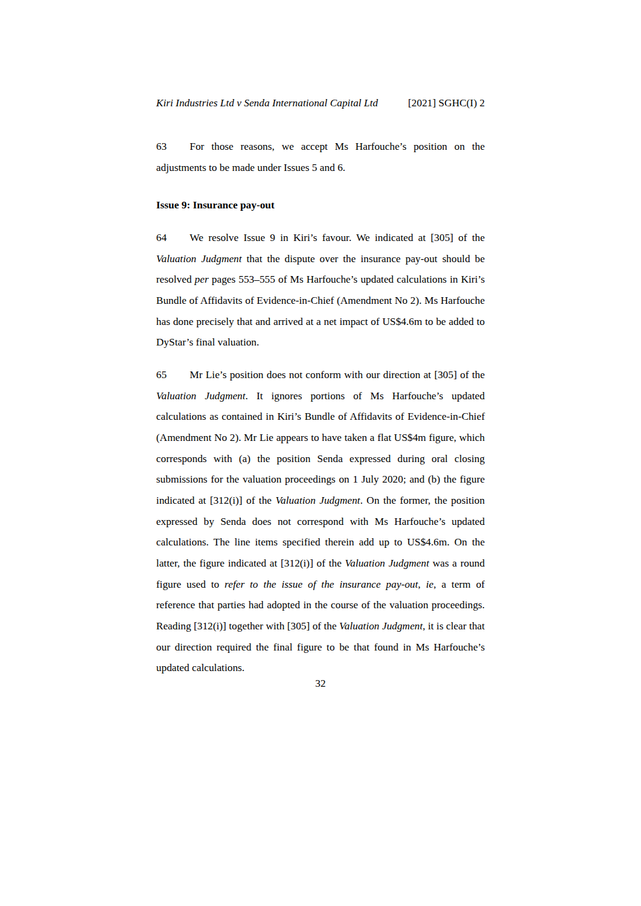Kiri Industries Ltd v Senda International Capital Ltd [2021] SGHC(I) 2
63 For those reasons, we accept Ms Harfouche’s position on the adjustments to be made under Issues 5 and 6.
Issue 9: Insurance pay-out
64 We resolve Issue 9 in Kiri’s favour. We indicated at [305] of the Valuation Judgment that the dispute over the insurance pay-out should be resolved per pages 553–555 of Ms Harfouche’s updated calculations in Kiri’s Bundle of Affidavits of Evidence-in-Chief (Amendment No 2). Ms Harfouche has done precisely that and arrived at a net impact of US$4.6m to be added to DyStar’s final valuation.
65 Mr Lie’s position does not conform with our direction at [305] of the Valuation Judgment. It ignores portions of Ms Harfouche’s updated calculations as contained in Kiri’s Bundle of Affidavits of Evidence-in-Chief (Amendment No 2). Mr Lie appears to have taken a flat US$4m figure, which corresponds with (a) the position Senda expressed during oral closing submissions for the valuation proceedings on 1 July 2020; and (b) the figure indicated at [312(i)] of the Valuation Judgment. On the former, the position expressed by Senda does not correspond with Ms Harfouche’s updated calculations. The line items specified therein add up to US$4.6m. On the latter, the figure indicated at [312(i)] of the Valuation Judgment was a round figure used to refer to the issue of the insurance pay-out, ie, a term of reference that parties had adopted in the course of the valuation proceedings. Reading [312(i)] together with [305] of the Valuation Judgment, it is clear that our direction required the final figure to be that found in Ms Harfouche’s updated calculations.
32